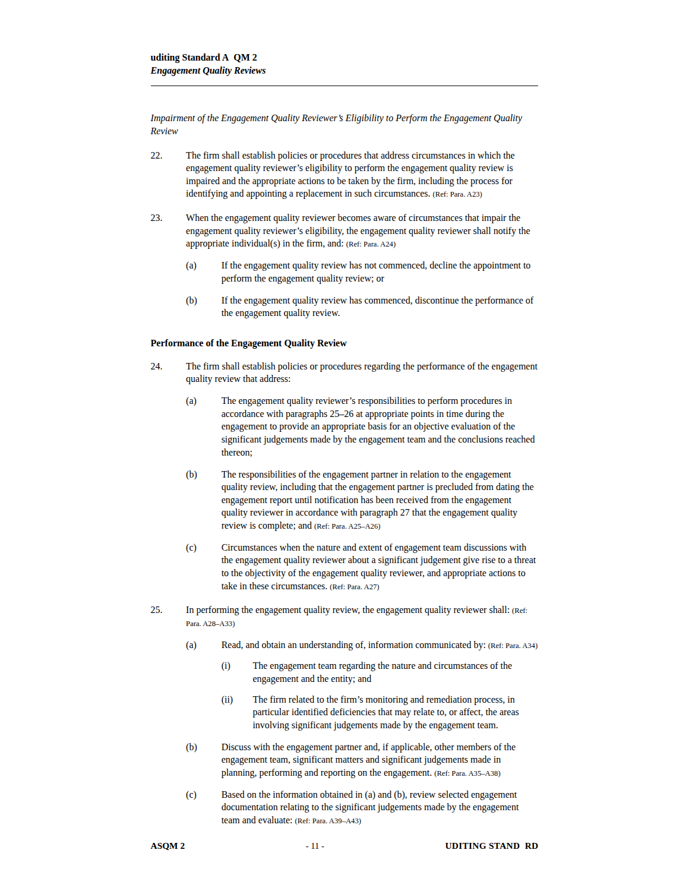uditing Standard A QM 2
Engagement Quality Reviews
Impairment of the Engagement Quality Reviewer’s Eligibility to Perform the Engagement Quality Review
22.
The firm shall establish policies or procedures that address circumstances in which the engagement quality reviewer’s eligibility to perform the engagement quality review is impaired and the appropriate actions to be taken by the firm, including the process for identifying and appointing a replacement in such circumstances. (Ref: Para. A23)
23.
When the engagement quality reviewer becomes aware of circumstances that impair the engagement quality reviewer’s eligibility, the engagement quality reviewer shall notify the appropriate individual(s) in the firm, and: (Ref: Para. A24)
(a)
If the engagement quality review has not commenced, decline the appointment to perform the engagement quality review; or
(b)
If the engagement quality review has commenced, discontinue the performance of the engagement quality review.
Performance of the Engagement Quality Review
24.
The firm shall establish policies or procedures regarding the performance of the engagement quality review that address:
(a)
The engagement quality reviewer’s responsibilities to perform procedures in accordance with paragraphs 25–26 at appropriate points in time during the engagement to provide an appropriate basis for an objective evaluation of the significant judgements made by the engagement team and the conclusions reached thereon;
(b)
The responsibilities of the engagement partner in relation to the engagement quality review, including that the engagement partner is precluded from dating the engagement report until notification has been received from the engagement quality reviewer in accordance with paragraph 27 that the engagement quality review is complete; and (Ref: Para. A25–A26)
(c)
Circumstances when the nature and extent of engagement team discussions with the engagement quality reviewer about a significant judgement give rise to a threat to the objectivity of the engagement quality reviewer, and appropriate actions to take in these circumstances. (Ref: Para. A27)
25.
In performing the engagement quality review, the engagement quality reviewer shall: (Ref: Para. A28–A33)
(a)
Read, and obtain an understanding of, information communicated by: (Ref: Para. A34)
(i)
The engagement team regarding the nature and circumstances of the engagement and the entity; and
(ii)
The firm related to the firm’s monitoring and remediation process, in particular identified deficiencies that may relate to, or affect, the areas involving significant judgements made by the engagement team.
(b)
Discuss with the engagement partner and, if applicable, other members of the engagement team, significant matters and significant judgements made in planning, performing and reporting on the engagement. (Ref: Para. A35–A38)
(c)
Based on the information obtained in (a) and (b), review selected engagement documentation relating to the significant judgements made by the engagement team and evaluate: (Ref: Para. A39–A43)
ASQM 2
- 11 -
UDITING STAND RD